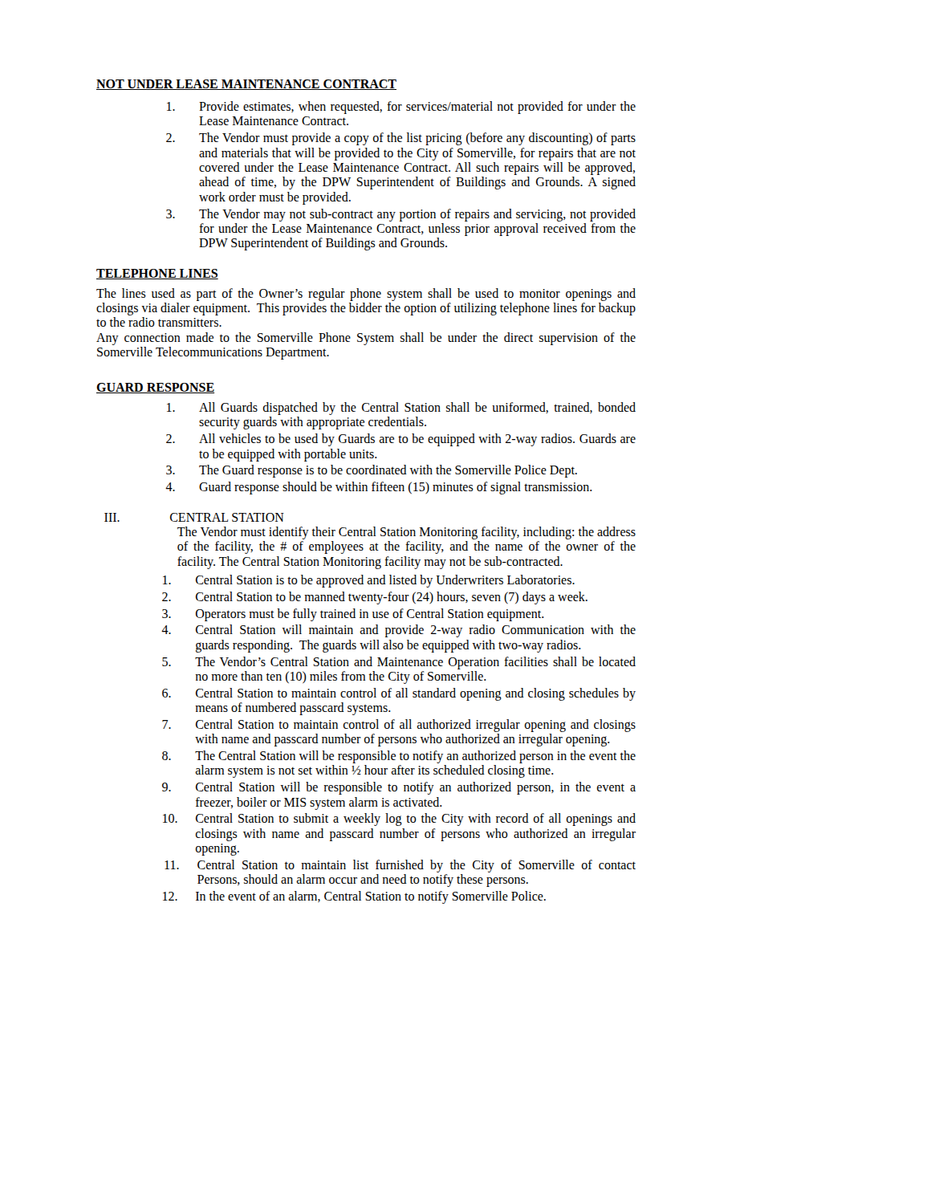NOT UNDER LEASE MAINTENANCE CONTRACT
1. Provide estimates, when requested, for services/material not provided for under the Lease Maintenance Contract.
2. The Vendor must provide a copy of the list pricing (before any discounting) of parts and materials that will be provided to the City of Somerville, for repairs that are not covered under the Lease Maintenance Contract. All such repairs will be approved, ahead of time, by the DPW Superintendent of Buildings and Grounds. A signed work order must be provided.
3. The Vendor may not sub-contract any portion of repairs and servicing, not provided for under the Lease Maintenance Contract, unless prior approval received from the DPW Superintendent of Buildings and Grounds.
TELEPHONE LINES
The lines used as part of the Owner’s regular phone system shall be used to monitor openings and closings via dialer equipment. This provides the bidder the option of utilizing telephone lines for backup to the radio transmitters.
Any connection made to the Somerville Phone System shall be under the direct supervision of the Somerville Telecommunications Department.
GUARD RESPONSE
1. All Guards dispatched by the Central Station shall be uniformed, trained, bonded security guards with appropriate credentials.
2. All vehicles to be used by Guards are to be equipped with 2-way radios. Guards are to be equipped with portable units.
3. The Guard response is to be coordinated with the Somerville Police Dept.
4. Guard response should be within fifteen (15) minutes of signal transmission.
III.
CENTRAL STATION
The Vendor must identify their Central Station Monitoring facility, including: the address of the facility, the # of employees at the facility, and the name of the owner of the facility. The Central Station Monitoring facility may not be sub-contracted.
1. Central Station is to be approved and listed by Underwriters Laboratories.
2. Central Station to be manned twenty-four (24) hours, seven (7) days a week.
3. Operators must be fully trained in use of Central Station equipment.
4. Central Station will maintain and provide 2-way radio Communication with the guards responding. The guards will also be equipped with two-way radios.
5. The Vendor’s Central Station and Maintenance Operation facilities shall be located no more than ten (10) miles from the City of Somerville.
6. Central Station to maintain control of all standard opening and closing schedules by means of numbered passcard systems.
7. Central Station to maintain control of all authorized irregular opening and closings with name and passcard number of persons who authorized an irregular opening.
8. The Central Station will be responsible to notify an authorized person in the event the alarm system is not set within ½ hour after its scheduled closing time.
9. Central Station will be responsible to notify an authorized person, in the event a freezer, boiler or MIS system alarm is activated.
10. Central Station to submit a weekly log to the City with record of all openings and closings with name and passcard number of persons who authorized an irregular opening.
11. Central Station to maintain list furnished by the City of Somerville of contact Persons, should an alarm occur and need to notify these persons.
12. In the event of an alarm, Central Station to notify Somerville Police.